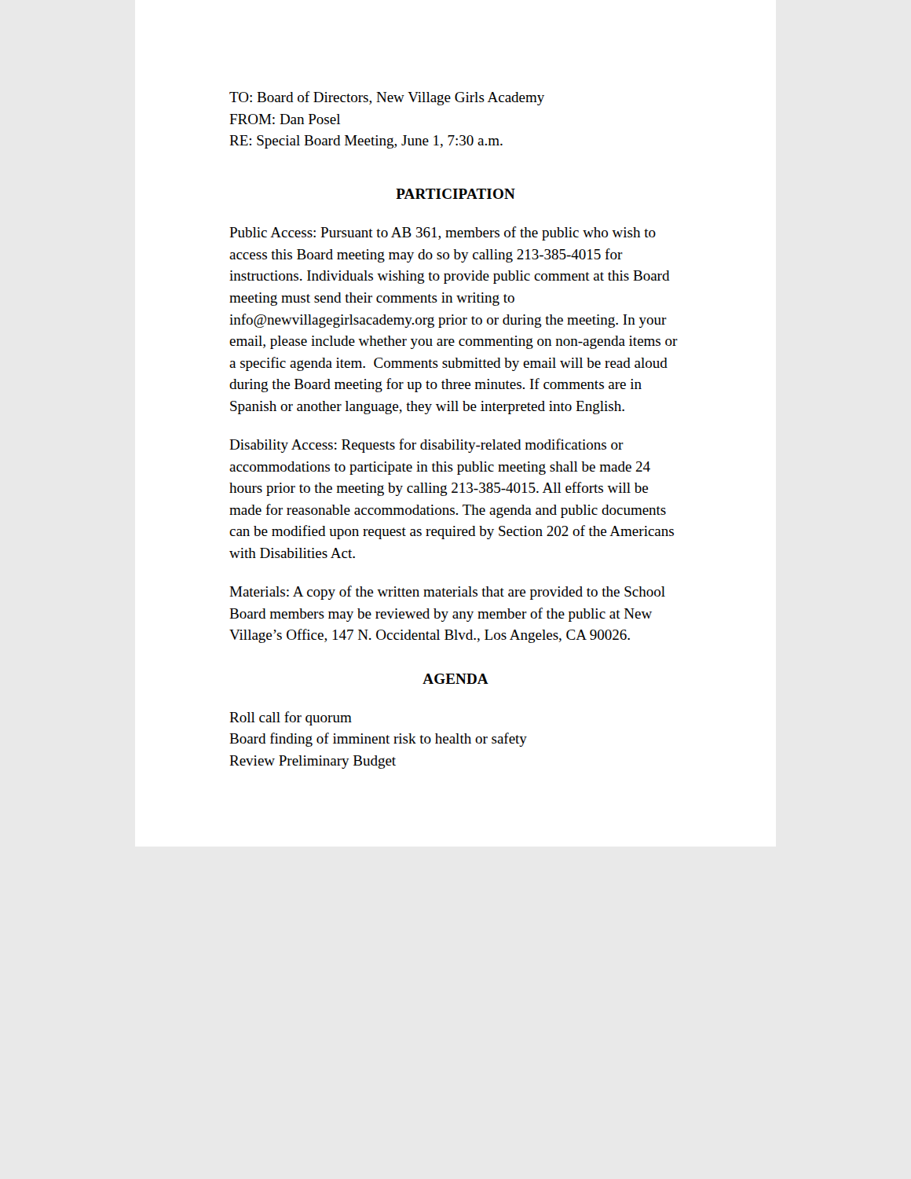TO: Board of Directors, New Village Girls Academy
FROM: Dan Posel
RE: Special Board Meeting, June 1, 7:30 a.m.
PARTICIPATION
Public Access: Pursuant to AB 361, members of the public who wish to access this Board meeting may do so by calling 213-385-4015 for instructions. Individuals wishing to provide public comment at this Board meeting must send their comments in writing to info@newvillagegirlsacademy.org prior to or during the meeting. In your email, please include whether you are commenting on non-agenda items or a specific agenda item. Comments submitted by email will be read aloud during the Board meeting for up to three minutes. If comments are in Spanish or another language, they will be interpreted into English.
Disability Access: Requests for disability-related modifications or accommodations to participate in this public meeting shall be made 24 hours prior to the meeting by calling 213-385-4015. All efforts will be made for reasonable accommodations. The agenda and public documents can be modified upon request as required by Section 202 of the Americans with Disabilities Act.
Materials: A copy of the written materials that are provided to the School Board members may be reviewed by any member of the public at New Village’s Office, 147 N. Occidental Blvd., Los Angeles, CA 90026.
AGENDA
Roll call for quorum
Board finding of imminent risk to health or safety
Review Preliminary Budget